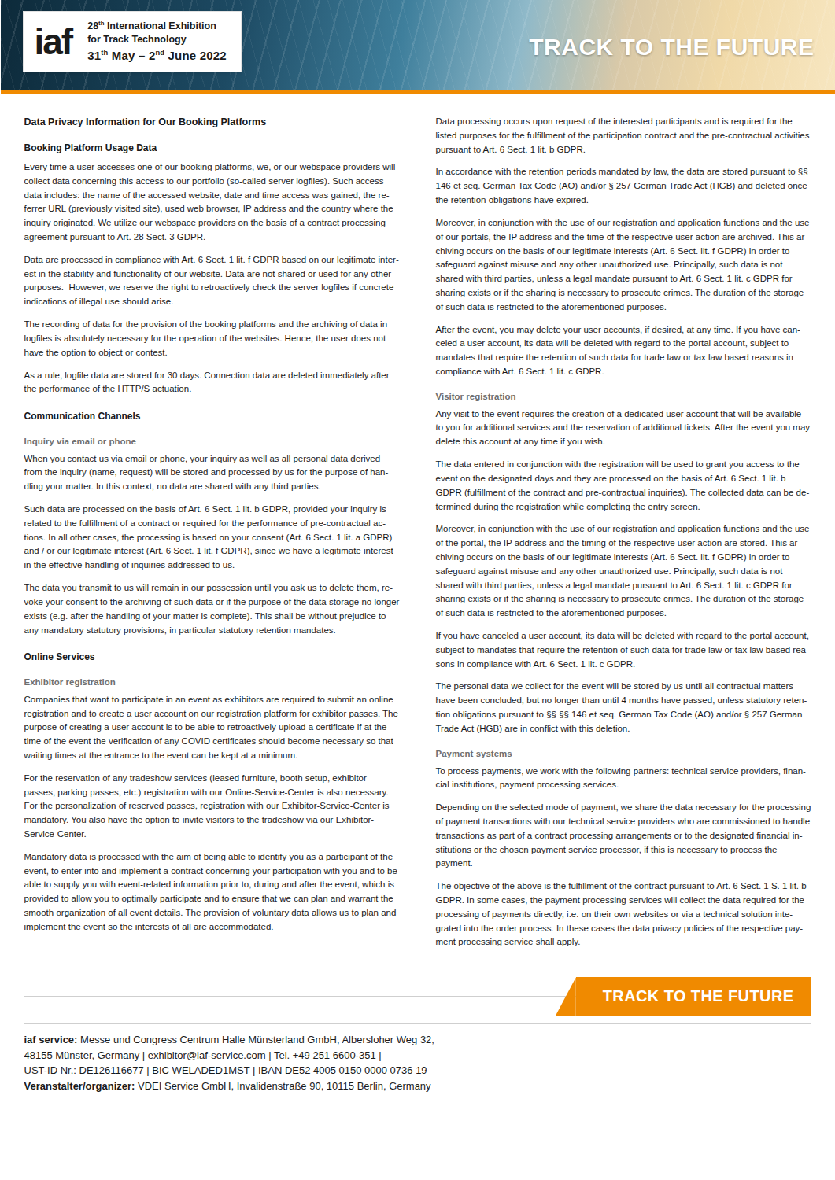iaf
28th International Exhibition
for Track Technology
31th May – 2nd June 2022
TRACK TO THE FUTURE
Data Privacy Information for Our Booking Platforms
Booking Platform Usage Data
Every time a user accesses one of our booking platforms, we, or our webspace providers will collect data concerning this access to our portfolio (so-called server logfiles). Such access data includes: the name of the accessed website, date and time access was gained, the referrer URL (previously visited site), used web browser, IP address and the country where the inquiry originated. We utilize our webspace providers on the basis of a contract processing agreement pursuant to Art. 28 Sect. 3 GDPR.
Data are processed in compliance with Art. 6 Sect. 1 lit. f GDPR based on our legitimate interest in the stability and functionality of our website. Data are not shared or used for any other purposes. However, we reserve the right to retroactively check the server logfiles if concrete indications of illegal use should arise.
The recording of data for the provision of the booking platforms and the archiving of data in logfiles is absolutely necessary for the operation of the websites. Hence, the user does not have the option to object or contest.
As a rule, logfile data are stored for 30 days. Connection data are deleted immediately after the performance of the HTTP/S actuation.
Communication Channels
Inquiry via email or phone
When you contact us via email or phone, your inquiry as well as all personal data derived from the inquiry (name, request) will be stored and processed by us for the purpose of handling your matter. In this context, no data are shared with any third parties.
Such data are processed on the basis of Art. 6 Sect. 1 lit. b GDPR, provided your inquiry is related to the fulfillment of a contract or required for the performance of pre-contractual actions. In all other cases, the processing is based on your consent (Art. 6 Sect. 1 lit. a GDPR) and / or our legitimate interest (Art. 6 Sect. 1 lit. f GDPR), since we have a legitimate interest in the effective handling of inquiries addressed to us.
The data you transmit to us will remain in our possession until you ask us to delete them, revoke your consent to the archiving of such data or if the purpose of the data storage no longer exists (e.g. after the handling of your matter is complete). This shall be without prejudice to any mandatory statutory provisions, in particular statutory retention mandates.
Online Services
Exhibitor registration
Companies that want to participate in an event as exhibitors are required to submit an online registration and to create a user account on our registration platform for exhibitor passes. The purpose of creating a user account is to be able to retroactively upload a certificate if at the time of the event the verification of any COVID certificates should become necessary so that waiting times at the entrance to the event can be kept at a minimum.
For the reservation of any tradeshow services (leased furniture, booth setup, exhibitor passes, parking passes, etc.) registration with our Online-Service-Center is also necessary. For the personalization of reserved passes, registration with our Exhibitor-Service-Center is mandatory. You also have the option to invite visitors to the tradeshow via our Exhibitor-Service-Center.
Mandatory data is processed with the aim of being able to identify you as a participant of the event, to enter into and implement a contract concerning your participation with you and to be able to supply you with event-related information prior to, during and after the event, which is provided to allow you to optimally participate and to ensure that we can plan and warrant the smooth organization of all event details. The provision of voluntary data allows us to plan and implement the event so the interests of all are accommodated.
Data processing occurs upon request of the interested participants and is required for the listed purposes for the fulfillment of the participation contract and the pre-contractual activities pursuant to Art. 6 Sect. 1 lit. b GDPR.
In accordance with the retention periods mandated by law, the data are stored pursuant to §§ 146 et seq. German Tax Code (AO) and/or § 257 German Trade Act (HGB) and deleted once the retention obligations have expired.
Moreover, in conjunction with the use of our registration and application functions and the use of our portals, the IP address and the time of the respective user action are archived. This archiving occurs on the basis of our legitimate interests (Art. 6 Sect. lit. f GDPR) in order to safeguard against misuse and any other unauthorized use. Principally, such data is not shared with third parties, unless a legal mandate pursuant to Art. 6 Sect. 1 lit. c GDPR for sharing exists or if the sharing is necessary to prosecute crimes. The duration of the storage of such data is restricted to the aforementioned purposes.
After the event, you may delete your user accounts, if desired, at any time. If you have canceled a user account, its data will be deleted with regard to the portal account, subject to mandates that require the retention of such data for trade law or tax law based reasons in compliance with Art. 6 Sect. 1 lit. c GDPR.
Visitor registration
Any visit to the event requires the creation of a dedicated user account that will be available to you for additional services and the reservation of additional tickets. After the event you may delete this account at any time if you wish.
The data entered in conjunction with the registration will be used to grant you access to the event on the designated days and they are processed on the basis of Art. 6 Sect. 1 lit. b GDPR (fulfillment of the contract and pre-contractual inquiries). The collected data can be determined during the registration while completing the entry screen.
Moreover, in conjunction with the use of our registration and application functions and the use of the portal, the IP address and the timing of the respective user action are stored. This archiving occurs on the basis of our legitimate interests (Art. 6 Sect. lit. f GDPR) in order to safeguard against misuse and any other unauthorized use. Principally, such data is not shared with third parties, unless a legal mandate pursuant to Art. 6 Sect. 1 lit. c GDPR for sharing exists or if the sharing is necessary to prosecute crimes. The duration of the storage of such data is restricted to the aforementioned purposes.
If you have canceled a user account, its data will be deleted with regard to the portal account, subject to mandates that require the retention of such data for trade law or tax law based reasons in compliance with Art. 6 Sect. 1 lit. c GDPR.
The personal data we collect for the event will be stored by us until all contractual matters have been concluded, but no longer than until 4 months have passed, unless statutory retention obligations pursuant to §§ §§ 146 et seq. German Tax Code (AO) and/or § 257 German Trade Act (HGB) are in conflict with this deletion.
Payment systems
To process payments, we work with the following partners: technical service providers, financial institutions, payment processing services.
Depending on the selected mode of payment, we share the data necessary for the processing of payment transactions with our technical service providers who are commissioned to handle transactions as part of a contract processing arrangements or to the designated financial institutions or the chosen payment service processor, if this is necessary to process the payment.
The objective of the above is the fulfillment of the contract pursuant to Art. 6 Sect. 1 S. 1 lit. b GDPR. In some cases, the payment processing services will collect the data required for the processing of payments directly, i.e. on their own websites or via a technical solution integrated into the order process. In these cases the data privacy policies of the respective payment processing service shall apply.
TRACK TO THE FUTURE
iaf service: Messe und Congress Centrum Halle Münsterland GmbH, Albersloher Weg 32,
48155 Münster, Germany | exhibitor@iaf-service.com | Tel. +49 251 6600-351 |
UST-ID Nr.: DE126116677 | BIC WELADED1MST | IBAN DE52 4005 0150 0000 0736 19
Veranstalter/organizer: VDEI Service GmbH, Invalidenstraße 90, 10115 Berlin, Germany